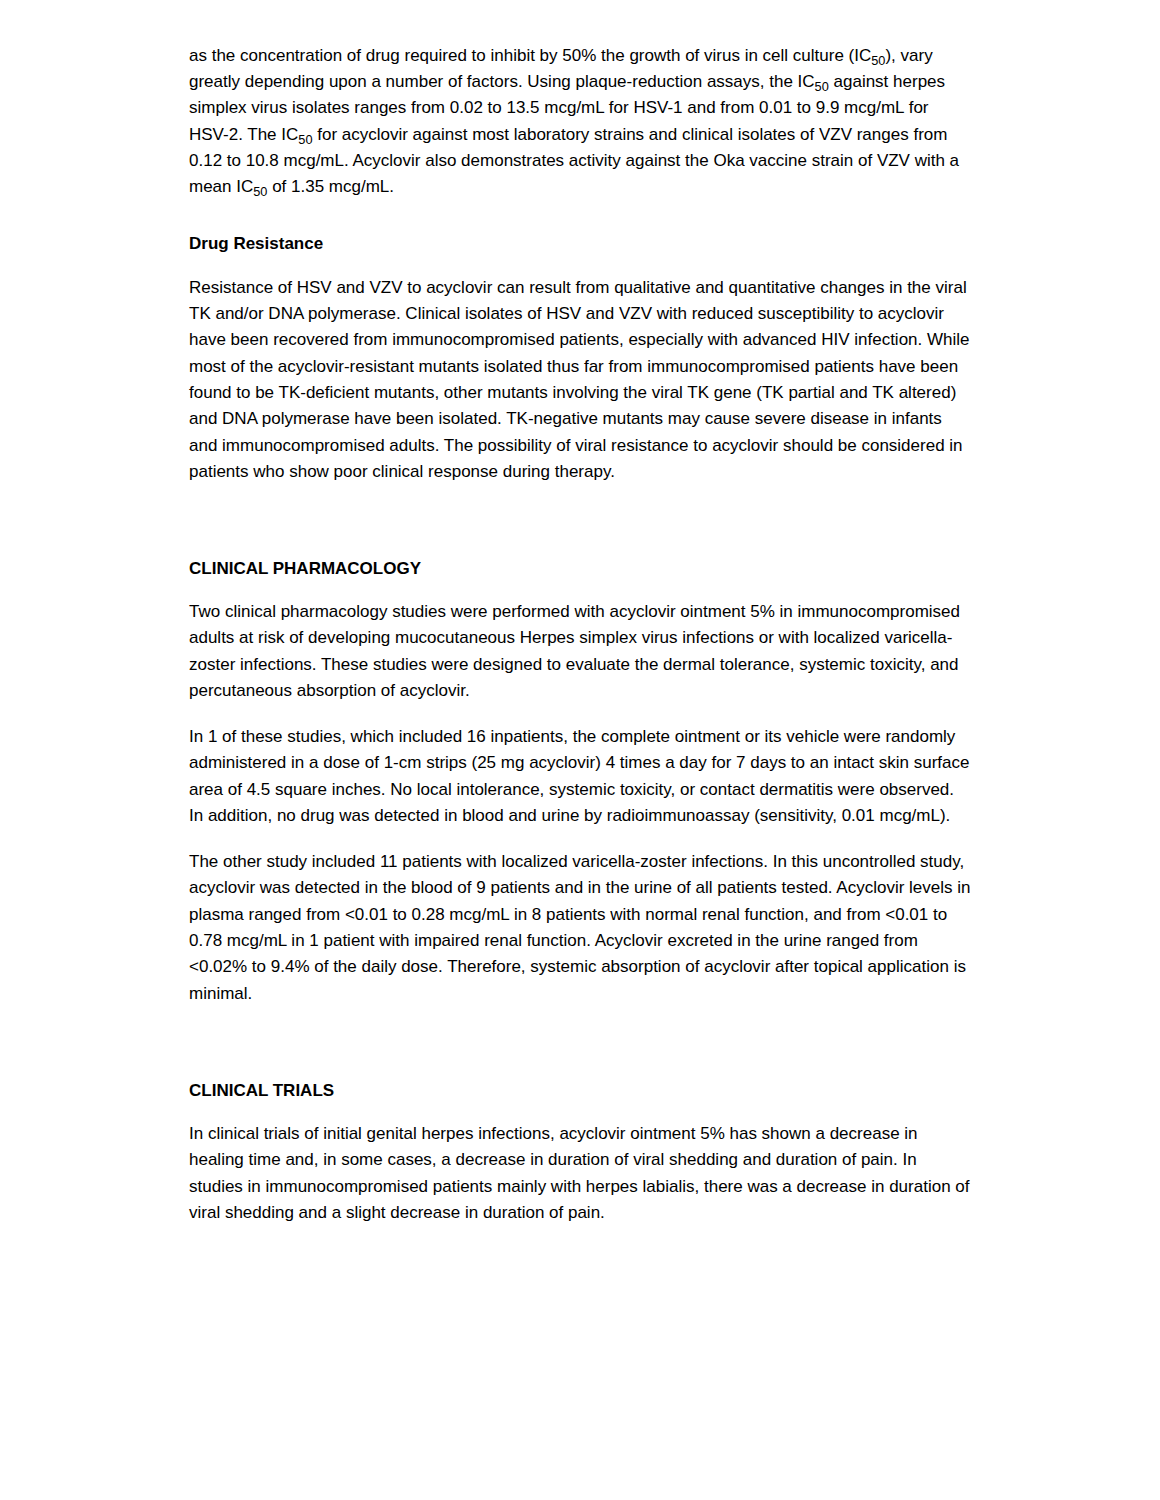as the concentration of drug required to inhibit by 50% the growth of virus in cell culture (IC50), vary greatly depending upon a number of factors. Using plaque-reduction assays, the IC50 against herpes simplex virus isolates ranges from 0.02 to 13.5 mcg/mL for HSV-1 and from 0.01 to 9.9 mcg/mL for HSV-2. The IC50 for acyclovir against most laboratory strains and clinical isolates of VZV ranges from 0.12 to 10.8 mcg/mL. Acyclovir also demonstrates activity against the Oka vaccine strain of VZV with a mean IC50 of 1.35 mcg/mL.
Drug Resistance
Resistance of HSV and VZV to acyclovir can result from qualitative and quantitative changes in the viral TK and/or DNA polymerase. Clinical isolates of HSV and VZV with reduced susceptibility to acyclovir have been recovered from immunocompromised patients, especially with advanced HIV infection. While most of the acyclovir-resistant mutants isolated thus far from immunocompromised patients have been found to be TK-deficient mutants, other mutants involving the viral TK gene (TK partial and TK altered) and DNA polymerase have been isolated. TK-negative mutants may cause severe disease in infants and immunocompromised adults. The possibility of viral resistance to acyclovir should be considered in patients who show poor clinical response during therapy.
CLINICAL PHARMACOLOGY
Two clinical pharmacology studies were performed with acyclovir ointment 5% in immunocompromised adults at risk of developing mucocutaneous Herpes simplex virus infections or with localized varicella-zoster infections. These studies were designed to evaluate the dermal tolerance, systemic toxicity, and percutaneous absorption of acyclovir.
In 1 of these studies, which included 16 inpatients, the complete ointment or its vehicle were randomly administered in a dose of 1-cm strips (25 mg acyclovir) 4 times a day for 7 days to an intact skin surface area of 4.5 square inches. No local intolerance, systemic toxicity, or contact dermatitis were observed. In addition, no drug was detected in blood and urine by radioimmunoassay (sensitivity, 0.01 mcg/mL).
The other study included 11 patients with localized varicella-zoster infections. In this uncontrolled study, acyclovir was detected in the blood of 9 patients and in the urine of all patients tested. Acyclovir levels in plasma ranged from <0.01 to 0.28 mcg/mL in 8 patients with normal renal function, and from <0.01 to 0.78 mcg/mL in 1 patient with impaired renal function. Acyclovir excreted in the urine ranged from <0.02% to 9.4% of the daily dose. Therefore, systemic absorption of acyclovir after topical application is minimal.
CLINICAL TRIALS
In clinical trials of initial genital herpes infections, acyclovir ointment 5% has shown a decrease in healing time and, in some cases, a decrease in duration of viral shedding and duration of pain. In studies in immunocompromised patients mainly with herpes labialis, there was a decrease in duration of viral shedding and a slight decrease in duration of pain.